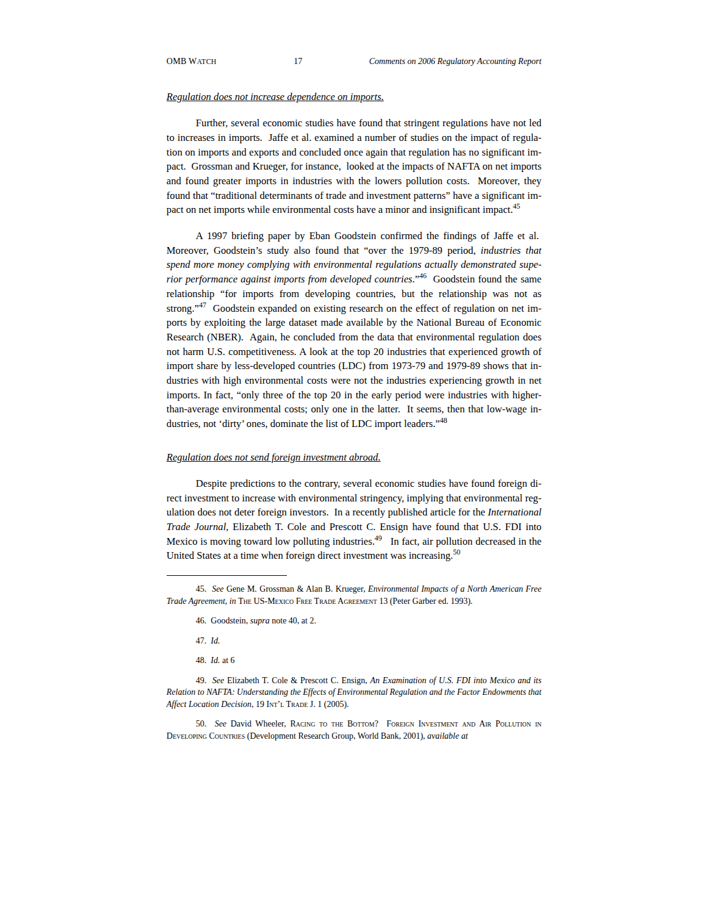OMB WATCH
17
Comments on 2006 Regulatory Accounting Report
Regulation does not increase dependence on imports.
Further, several economic studies have found that stringent regulations have not led to increases in imports. Jaffe et al. examined a number of studies on the impact of regulation on imports and exports and concluded once again that regulation has no significant impact. Grossman and Krueger, for instance, looked at the impacts of NAFTA on net imports and found greater imports in industries with the lowers pollution costs. Moreover, they found that “traditional determinants of trade and investment patterns” have a significant impact on net imports while environmental costs have a minor and insignificant impact.45
A 1997 briefing paper by Eban Goodstein confirmed the findings of Jaffe et al. Moreover, Goodstein’s study also found that “over the 1979-89 period, industries that spend more money complying with environmental regulations actually demonstrated superior performance against imports from developed countries.”46 Goodstein found the same relationship “for imports from developing countries, but the relationship was not as strong.”47 Goodstein expanded on existing research on the effect of regulation on net imports by exploiting the large dataset made available by the National Bureau of Economic Research (NBER). Again, he concluded from the data that environmental regulation does not harm U.S. competitiveness. A look at the top 20 industries that experienced growth of import share by less-developed countries (LDC) from 1973-79 and 1979-89 shows that industries with high environmental costs were not the industries experiencing growth in net imports. In fact, “only three of the top 20 in the early period were industries with higher-than-average environmental costs; only one in the latter. It seems, then that low-wage industries, not ‘dirty’ ones, dominate the list of LDC import leaders.”48
Regulation does not send foreign investment abroad.
Despite predictions to the contrary, several economic studies have found foreign direct investment to increase with environmental stringency, implying that environmental regulation does not deter foreign investors. In a recently published article for the International Trade Journal, Elizabeth T. Cole and Prescott C. Ensign have found that U.S. FDI into Mexico is moving toward low polluting industries.49 In fact, air pollution decreased in the United States at a time when foreign direct investment was increasing.50
45. See Gene M. Grossman & Alan B. Krueger, Environmental Impacts of a North American Free Trade Agreement, in The US-Mexico Free Trade Agreement 13 (Peter Garber ed. 1993).
46. Goodstein, supra note 40, at 2.
47. Id.
48. Id. at 6
49. See Elizabeth T. Cole & Prescott C. Ensign, An Examination of U.S. FDI into Mexico and its Relation to NAFTA: Understanding the Effects of Environmental Regulation and the Factor Endowments that Affect Location Decision, 19 Int’l Trade J. 1 (2005).
50. See David Wheeler, Racing to the Bottom? Foreign Investment and Air Pollution in Developing Countries (Development Research Group, World Bank, 2001), available at